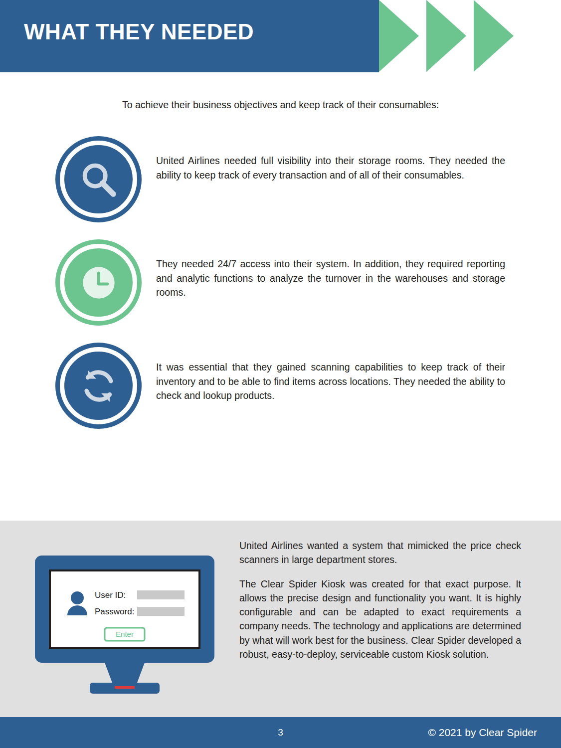WHAT THEY NEEDED
To achieve their business objectives and keep track of their consumables:
United Airlines needed full visibility into their storage rooms. They needed the ability to keep track of every transaction and of all of their consumables.
They needed 24/7 access into their system. In addition, they required reporting and analytic functions to analyze the turnover in the warehouses and storage rooms.
It was essential that they gained scanning capabilities to keep track of their inventory and to be able to find items across locations. They needed the ability to check and lookup products.
User ID: Password: Enter
United Airlines wanted a system that mimicked the price check scanners in large department stores.
The Clear Spider Kiosk was created for that exact purpose. It allows the precise design and functionality you want. It is highly configurable and can be adapted to exact requirements a company needs. The technology and applications are determined by what will work best for the business. Clear Spider developed a robust, easy-to-deploy, serviceable custom Kiosk solution.
3 © 2021 by Clear Spider